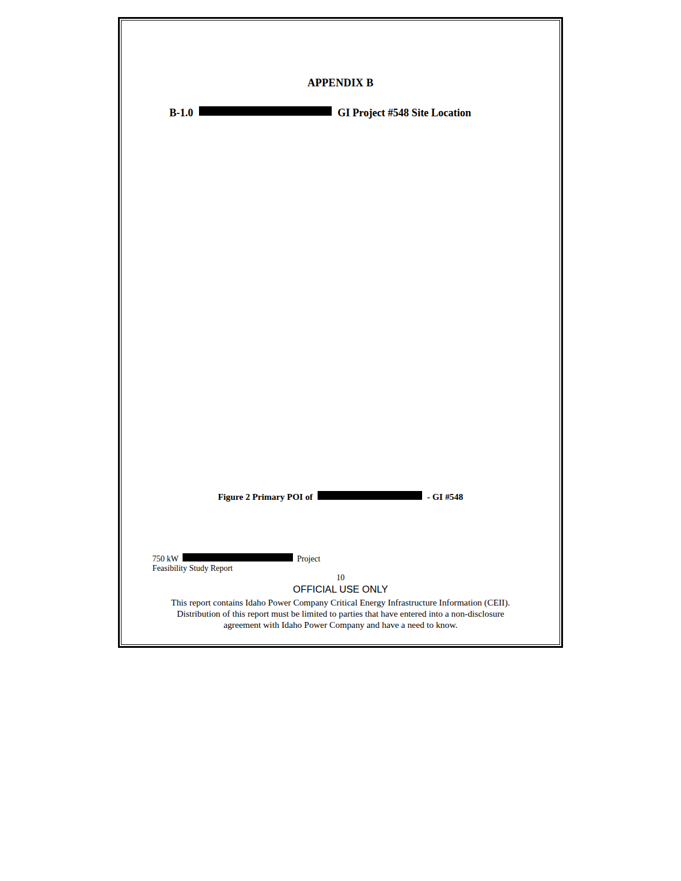APPENDIX B
B-1.0 GI Project #548 Site Location
Figure 2 Primary POI of - GI #548
750 kW Project
Feasibility Study Report
10
OFFICIAL USE ONLY
This report contains Idaho Power Company Critical Energy Infrastructure Information (CEII). Distribution of this report must be limited to parties that have entered into a non-disclosure agreement with Idaho Power Company and have a need to know.